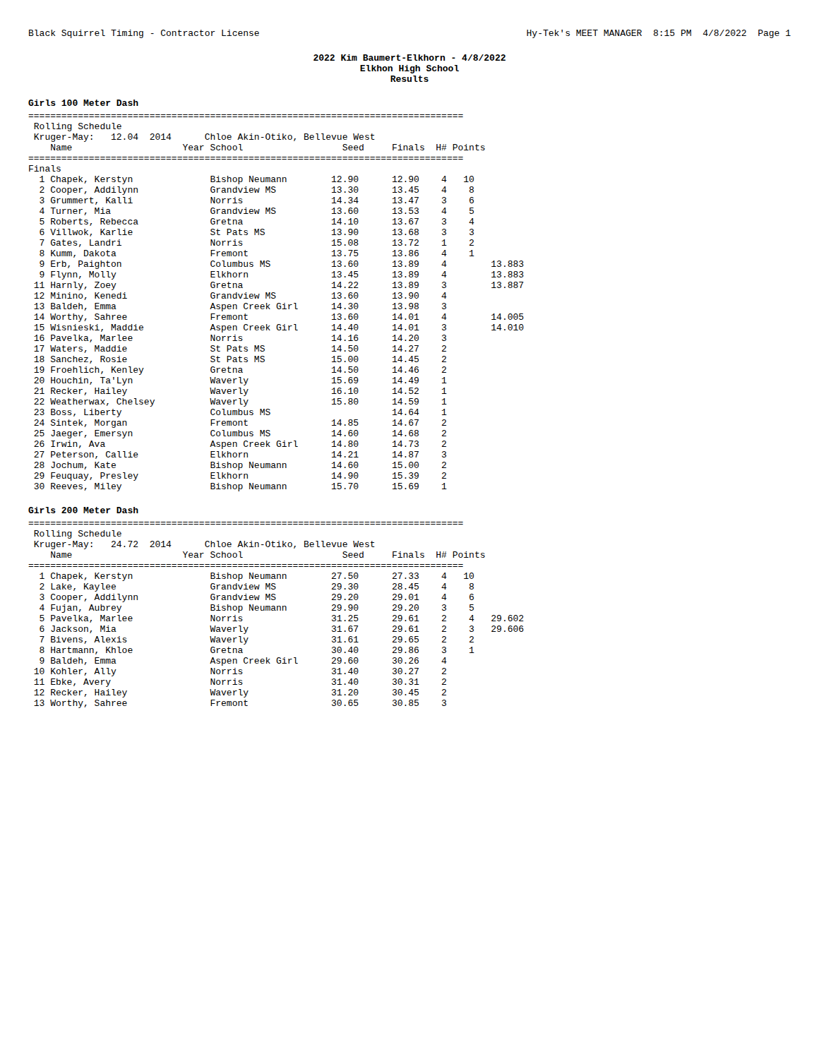Black Squirrel Timing - Contractor License Hy-Tek's MEET MANAGER 8:15 PM 4/8/2022 Page 1
2022 Kim Baumert-Elkhorn - 4/8/2022
Elkhon High School
Results
Girls 100 Meter Dash
===============================================================================
 Rolling Schedule
 Kruger-May:   12.04  2014      Chloe Akin-Otiko, Bellevue West
    Name                    Year School                  Seed     Finals  H# Points
===============================================================================
Finals
  1 Chapek, Kerstyn              Bishop Neumann        12.90      12.90    4   10
  2 Cooper, Addilynn             Grandview MS          13.30      13.45    4    8
  3 Grummert, Kalli              Norris                14.34      13.47    3    6
  4 Turner, Mia                  Grandview MS          13.60      13.53    4    5
  5 Roberts, Rebecca             Gretna                14.10      13.67    3    4
  6 Villwok, Karlie              St Pats MS            13.90      13.68    3    3
  7 Gates, Landri                Norris                15.08      13.72    1    2
  8 Kumm, Dakota                 Fremont               13.75      13.86    4    1
  9 Erb, Paighton                Columbus MS           13.60      13.89    4        13.883
  9 Flynn, Molly                 Elkhorn               13.45      13.89    4        13.883
 11 Harnly, Zoey                 Gretna                14.22      13.89    3        13.887
 12 Minino, Kenedi               Grandview MS          13.60      13.90    4
 13 Baldeh, Emma                 Aspen Creek Girl      14.30      13.98    3
 14 Worthy, Sahree               Fremont               13.60      14.01    4        14.005
 15 Wisnieski, Maddie            Aspen Creek Girl      14.40      14.01    3        14.010
 16 Pavelka, Marlee              Norris                14.16      14.20    3
 17 Waters, Maddie               St Pats MS            14.50      14.27    2
 18 Sanchez, Rosie               St Pats MS            15.00      14.45    2
 19 Froehlich, Kenley            Gretna                14.50      14.46    2
 20 Houchin, Ta'Lyn              Waverly               15.69      14.49    1
 21 Recker, Hailey               Waverly               16.10      14.52    1
 22 Weatherwax, Chelsey          Waverly               15.80      14.59    1
 23 Boss, Liberty                Columbus MS                      14.64    1
 24 Sintek, Morgan               Fremont               14.85      14.67    2
 25 Jaeger, Emersyn              Columbus MS           14.60      14.68    2
 26 Irwin, Ava                   Aspen Creek Girl      14.80      14.73    2
 27 Peterson, Callie             Elkhorn               14.21      14.87    3
 28 Jochum, Kate                 Bishop Neumann        14.60      15.00    2
 29 Feuquay, Presley             Elkhorn               14.90      15.39    2
 30 Reeves, Miley                Bishop Neumann        15.70      15.69    1
Girls 200 Meter Dash
===============================================================================
 Rolling Schedule
 Kruger-May:   24.72  2014      Chloe Akin-Otiko, Bellevue West
    Name                    Year School                  Seed     Finals  H# Points
===============================================================================
  1 Chapek, Kerstyn              Bishop Neumann        27.50      27.33    4   10
  2 Lake, Kaylee                 Grandview MS          29.30      28.45    4    8
  3 Cooper, Addilynn             Grandview MS          29.20      29.01    4    6
  4 Fujan, Aubrey                Bishop Neumann        29.90      29.20    3    5
  5 Pavelka, Marlee              Norris                31.25      29.61    2    4   29.602
  6 Jackson, Mia                 Waverly               31.67      29.61    2    3   29.606
  7 Bivens, Alexis               Waverly               31.61      29.65    2    2
  8 Hartmann, Khloe              Gretna                30.40      29.86    3    1
  9 Baldeh, Emma                 Aspen Creek Girl      29.60      30.26    4
 10 Kohler, Ally                 Norris                31.40      30.27    2
 11 Ebke, Avery                  Norris                31.40      30.31    2
 12 Recker, Hailey               Waverly               31.20      30.45    2
 13 Worthy, Sahree               Fremont               30.65      30.85    3